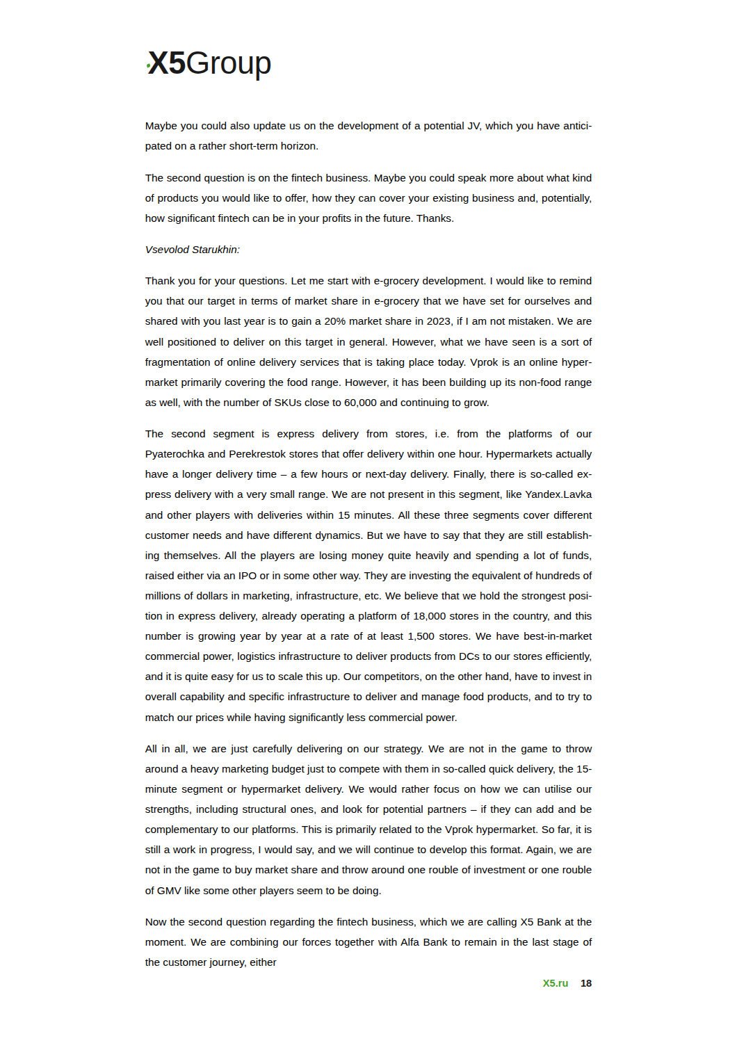X5 Group
Maybe you could also update us on the development of a potential JV, which you have anticipated on a rather short-term horizon.
The second question is on the fintech business. Maybe you could speak more about what kind of products you would like to offer, how they can cover your existing business and, potentially, how significant fintech can be in your profits in the future. Thanks.
Vsevolod Starukhin:
Thank you for your questions. Let me start with e-grocery development. I would like to remind you that our target in terms of market share in e-grocery that we have set for ourselves and shared with you last year is to gain a 20% market share in 2023, if I am not mistaken. We are well positioned to deliver on this target in general. However, what we have seen is a sort of fragmentation of online delivery services that is taking place today. Vprok is an online hypermarket primarily covering the food range. However, it has been building up its non-food range as well, with the number of SKUs close to 60,000 and continuing to grow.
The second segment is express delivery from stores, i.e. from the platforms of our Pyaterochka and Perekrestok stores that offer delivery within one hour. Hypermarkets actually have a longer delivery time – a few hours or next-day delivery. Finally, there is so-called express delivery with a very small range. We are not present in this segment, like Yandex.Lavka and other players with deliveries within 15 minutes. All these three segments cover different customer needs and have different dynamics. But we have to say that they are still establishing themselves. All the players are losing money quite heavily and spending a lot of funds, raised either via an IPO or in some other way. They are investing the equivalent of hundreds of millions of dollars in marketing, infrastructure, etc. We believe that we hold the strongest position in express delivery, already operating a platform of 18,000 stores in the country, and this number is growing year by year at a rate of at least 1,500 stores. We have best-in-market commercial power, logistics infrastructure to deliver products from DCs to our stores efficiently, and it is quite easy for us to scale this up. Our competitors, on the other hand, have to invest in overall capability and specific infrastructure to deliver and manage food products, and to try to match our prices while having significantly less commercial power.
All in all, we are just carefully delivering on our strategy. We are not in the game to throw around a heavy marketing budget just to compete with them in so-called quick delivery, the 15-minute segment or hypermarket delivery. We would rather focus on how we can utilise our strengths, including structural ones, and look for potential partners – if they can add and be complementary to our platforms. This is primarily related to the Vprok hypermarket. So far, it is still a work in progress, I would say, and we will continue to develop this format. Again, we are not in the game to buy market share and throw around one rouble of investment or one rouble of GMV like some other players seem to be doing.
Now the second question regarding the fintech business, which we are calling X5 Bank at the moment. We are combining our forces together with Alfa Bank to remain in the last stage of the customer journey, either
X5.ru 18